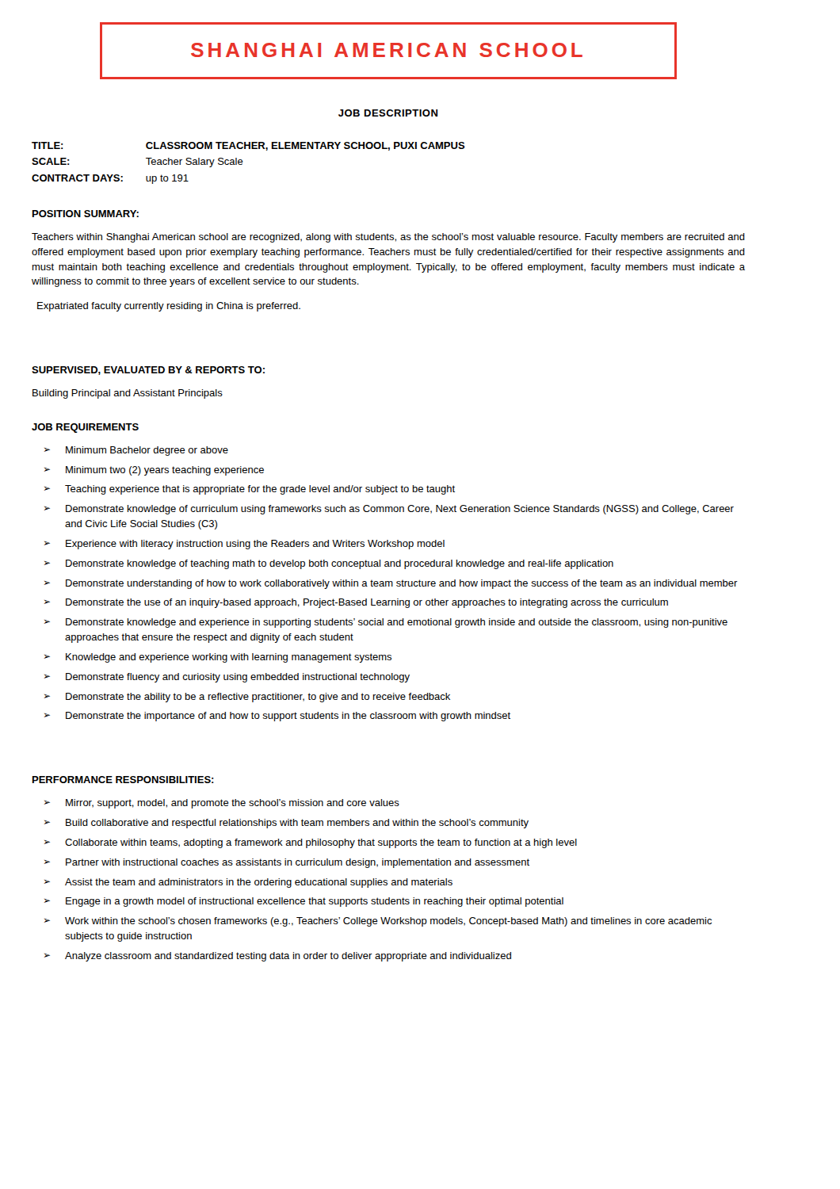SHANGHAI AMERICAN SCHOOL
JOB DESCRIPTION
| TITLE: | CLASSROOM TEACHER, ELEMENTARY SCHOOL, PUXI CAMPUS |
| SCALE: | Teacher Salary Scale |
| CONTRACT DAYS: | up to 191 |
POSITION SUMMARY:
Teachers within Shanghai American school are recognized, along with students, as the school’s most valuable resource. Faculty members are recruited and offered employment based upon prior exemplary teaching performance. Teachers must be fully credentialed/certified for their respective assignments and must maintain both teaching excellence and credentials throughout employment. Typically, to be offered employment, faculty members must indicate a willingness to commit to three years of excellent service to our students.
Expatriated faculty currently residing in China is preferred.
SUPERVISED, EVALUATED BY & REPORTS TO:
Building Principal and Assistant Principals
JOB REQUIREMENTS
Minimum Bachelor degree or above
Minimum two (2) years teaching experience
Teaching experience that is appropriate for the grade level and/or subject to be taught
Demonstrate knowledge of curriculum using frameworks such as Common Core, Next Generation Science Standards (NGSS) and College, Career and Civic Life Social Studies (C3)
Experience with literacy instruction using the Readers and Writers Workshop model
Demonstrate knowledge of teaching math to develop both conceptual and procedural knowledge and real-life application
Demonstrate understanding of how to work collaboratively within a team structure and how impact the success of the team as an individual member
Demonstrate the use of an inquiry-based approach, Project-Based Learning or other approaches to integrating across the curriculum
Demonstrate knowledge and experience in supporting students’ social and emotional growth inside and outside the classroom, using non-punitive approaches that ensure the respect and dignity of each student
Knowledge and experience working with learning management systems
Demonstrate fluency and curiosity using embedded instructional technology
Demonstrate the ability to be a reflective practitioner, to give and to receive feedback
Demonstrate the importance of and how to support students in the classroom with growth mindset
PERFORMANCE RESPONSIBILITIES:
Mirror, support, model, and promote the school’s mission and core values
Build collaborative and respectful relationships with team members and within the school’s community
Collaborate within teams, adopting a framework and philosophy that supports the team to function at a high level
Partner with instructional coaches as assistants in curriculum design, implementation and assessment
Assist the team and administrators in the ordering educational supplies and materials
Engage in a growth model of instructional excellence that supports students in reaching their optimal potential
Work within the school’s chosen frameworks (e.g., Teachers’ College Workshop models, Concept-based Math) and timelines in core academic subjects to guide instruction
Analyze classroom and standardized testing data in order to deliver appropriate and individualized